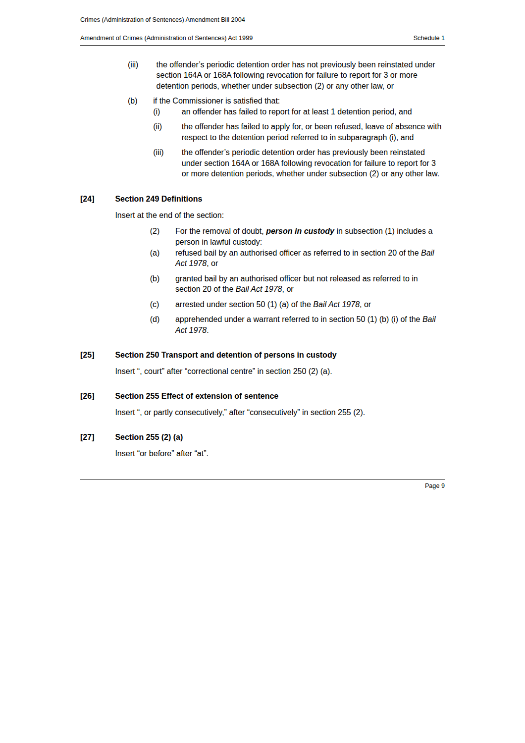Crimes (Administration of Sentences) Amendment Bill 2004
Amendment of Crimes (Administration of Sentences) Act 1999 Schedule 1
(iii) the offender’s periodic detention order has not previously been reinstated under section 164A or 168A following revocation for failure to report for 3 or more detention periods, whether under subsection (2) or any other law, or
(b) if the Commissioner is satisfied that:
(i) an offender has failed to report for at least 1 detention period, and
(ii) the offender has failed to apply for, or been refused, leave of absence with respect to the detention period referred to in subparagraph (i), and
(iii) the offender’s periodic detention order has previously been reinstated under section 164A or 168A following revocation for failure to report for 3 or more detention periods, whether under subsection (2) or any other law.
[24] Section 249 Definitions
Insert at the end of the section:
(2) For the removal of doubt, person in custody in subsection (1) includes a person in lawful custody:
(a) refused bail by an authorised officer as referred to in section 20 of the Bail Act 1978, or
(b) granted bail by an authorised officer but not released as referred to in section 20 of the Bail Act 1978, or
(c) arrested under section 50 (1) (a) of the Bail Act 1978, or
(d) apprehended under a warrant referred to in section 50 (1) (b) (i) of the Bail Act 1978.
[25] Section 250 Transport and detention of persons in custody
Insert “, court” after “correctional centre” in section 250 (2) (a).
[26] Section 255 Effect of extension of sentence
Insert “, or partly consecutively,” after “consecutively” in section 255 (2).
[27] Section 255 (2) (a)
Insert “or before” after “at”.
Page 9